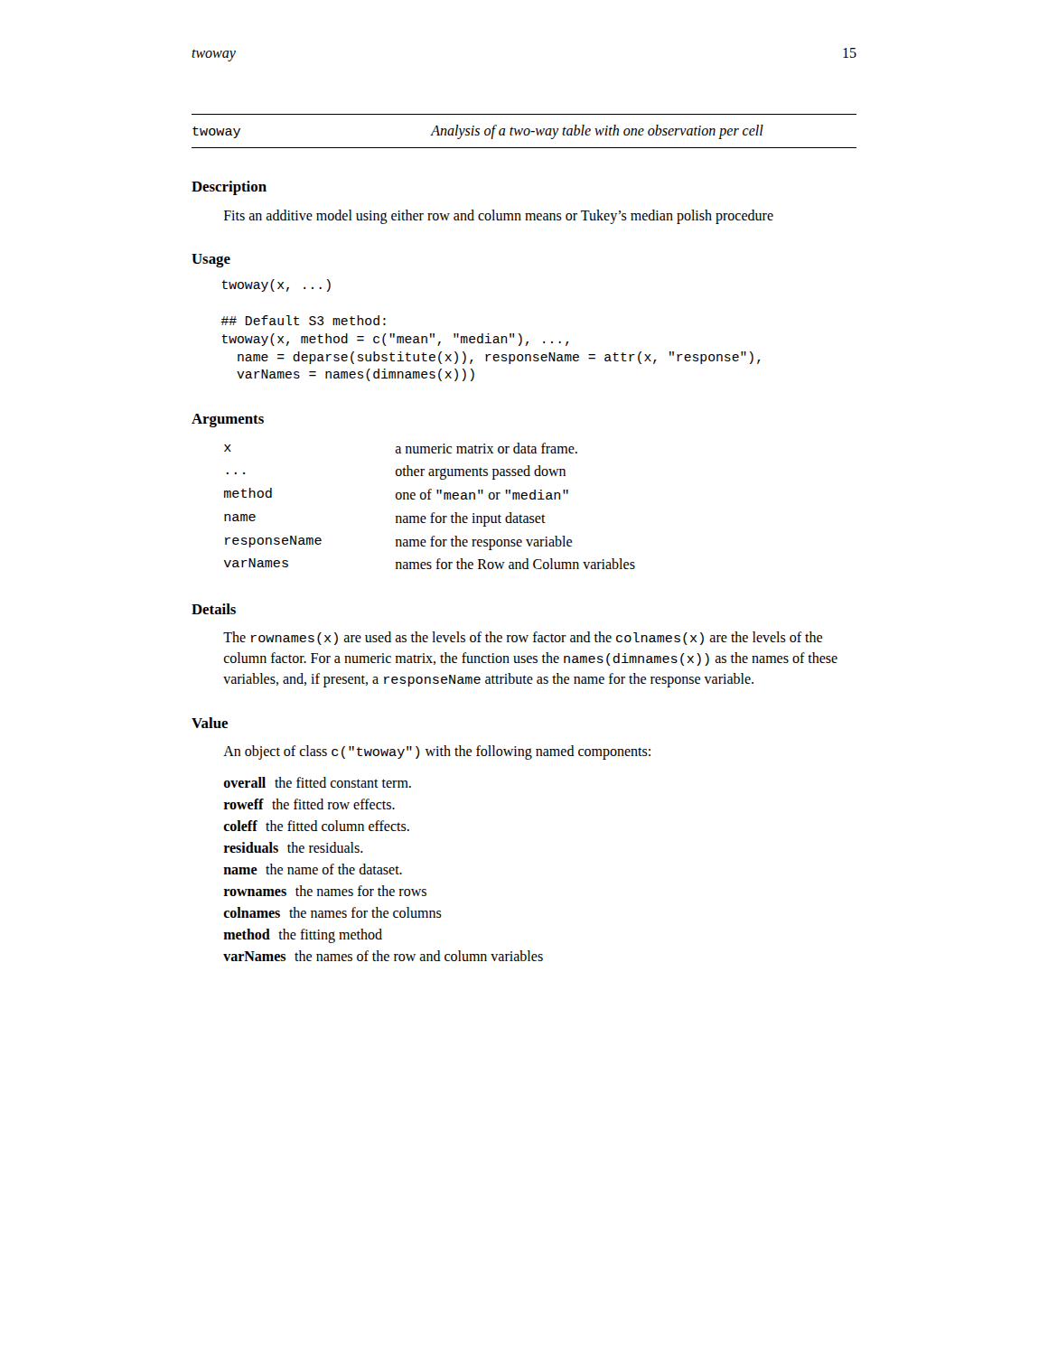twoway 15
twoway Analysis of a two-way table with one observation per cell
Description
Fits an additive model using either row and column means or Tukey’s median polish procedure
Usage
twoway(x, ...)

## Default S3 method:
twoway(x, method = c("mean", "median"), ...,
  name = deparse(substitute(x)), responseName = attr(x, "response"),
  varNames = names(dimnames(x)))
Arguments
| x | a numeric matrix or data frame. |
| ... | other arguments passed down |
| method | one of "mean" or "median" |
| name | name for the input dataset |
| responseName | name for the response variable |
| varNames | names for the Row and Column variables |
Details
The rownames(x) are used as the levels of the row factor and the colnames(x) are the levels of the column factor. For a numeric matrix, the function uses the names(dimnames(x)) as the names of these variables, and, if present, a responseName attribute as the name for the response variable.
Value
An object of class c("twoway") with the following named components:
overall
the fitted constant term.
roweff
the fitted row effects.
coleff
the fitted column effects.
residuals
the residuals.
name
the name of the dataset.
rownames
the names for the rows
colnames
the names for the columns
method
the fitting method
varNames
the names of the row and column variables